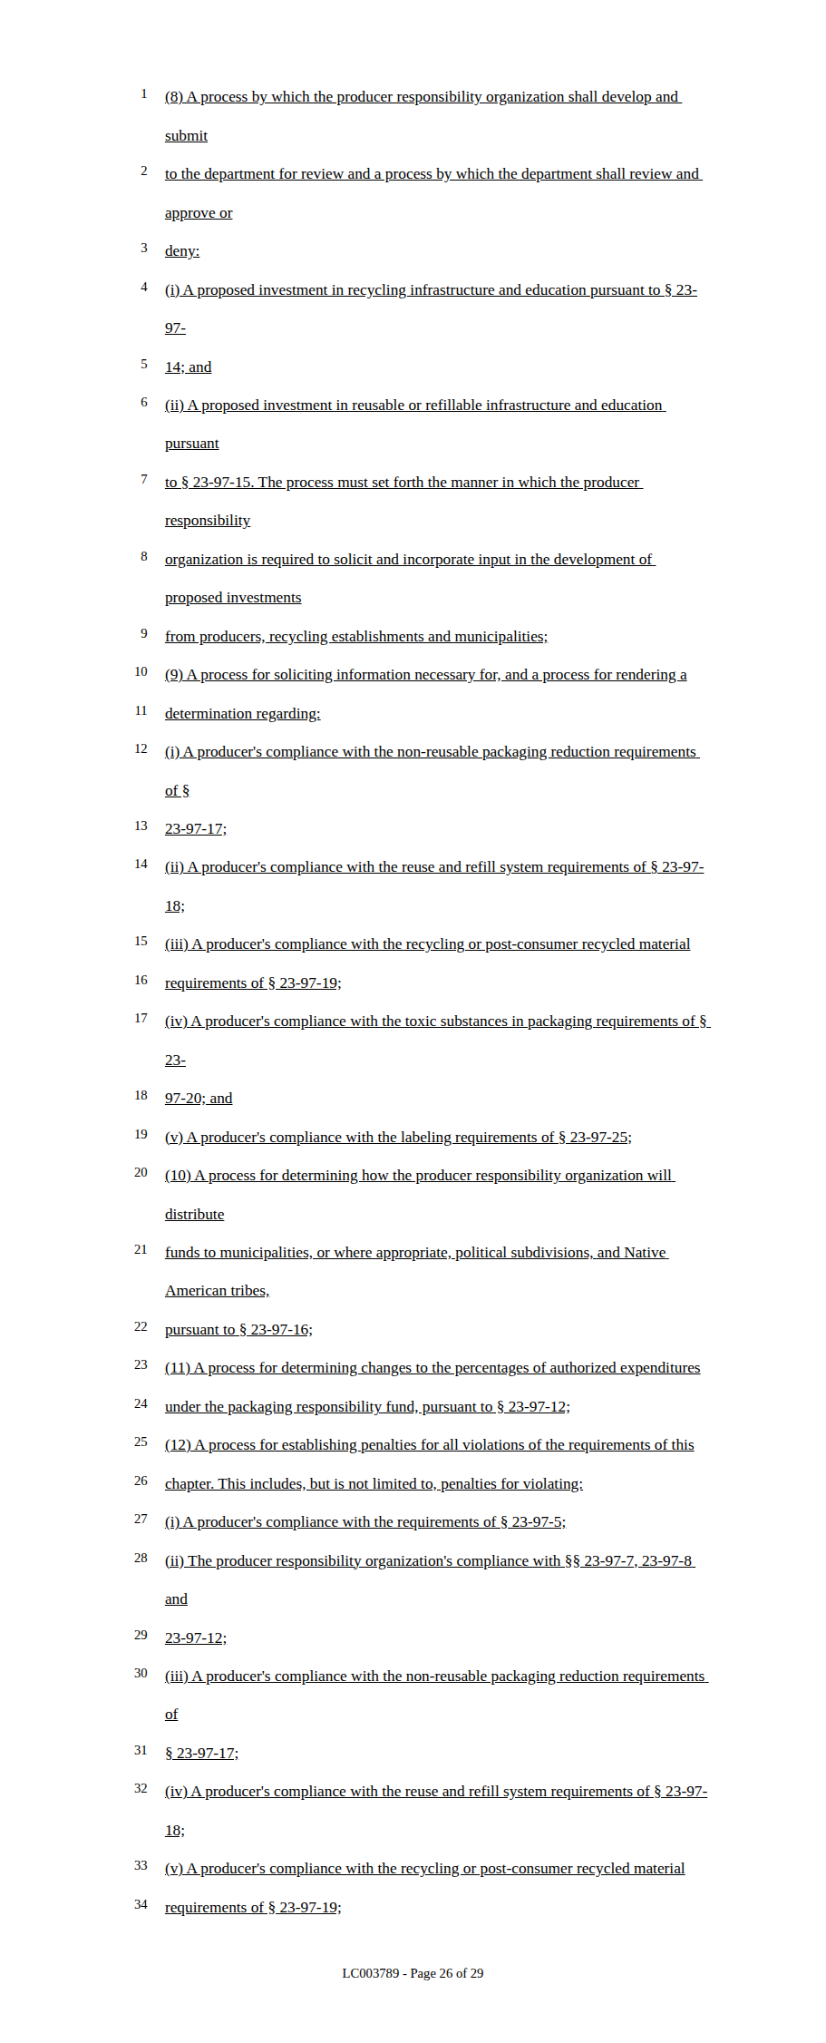(8) A process by which the producer responsibility organization shall develop and submit
to the department for review and a process by which the department shall review and approve or
deny:
(i) A proposed investment in recycling infrastructure and education pursuant to § 23-97-
14; and
(ii) A proposed investment in reusable or refillable infrastructure and education pursuant
to § 23-97-15. The process must set forth the manner in which the producer responsibility
organization is required to solicit and incorporate input in the development of proposed investments
from producers, recycling establishments and municipalities;
(9) A process for soliciting information necessary for, and a process for rendering a
determination regarding:
(i) A producer's compliance with the non-reusable packaging reduction requirements of §
23-97-17;
(ii) A producer's compliance with the reuse and refill system requirements of § 23-97-18;
(iii) A producer's compliance with the recycling or post-consumer recycled material
requirements of § 23-97-19;
(iv) A producer's compliance with the toxic substances in packaging requirements of § 23-
97-20; and
(v) A producer's compliance with the labeling requirements of § 23-97-25;
(10) A process for determining how the producer responsibility organization will distribute
funds to municipalities, or where appropriate, political subdivisions, and Native American tribes,
pursuant to § 23-97-16;
(11) A process for determining changes to the percentages of authorized expenditures
under the packaging responsibility fund, pursuant to § 23-97-12;
(12) A process for establishing penalties for all violations of the requirements of this
chapter. This includes, but is not limited to, penalties for violating:
(i) A producer's compliance with the requirements of § 23-97-5;
(ii) The producer responsibility organization's compliance with §§ 23-97-7, 23-97-8 and
23-97-12;
(iii) A producer's compliance with the non-reusable packaging reduction requirements of
§ 23-97-17;
(iv) A producer's compliance with the reuse and refill system requirements of § 23-97-18;
(v) A producer's compliance with the recycling or post-consumer recycled material
requirements of § 23-97-19;
LC003789 - Page 26 of 29